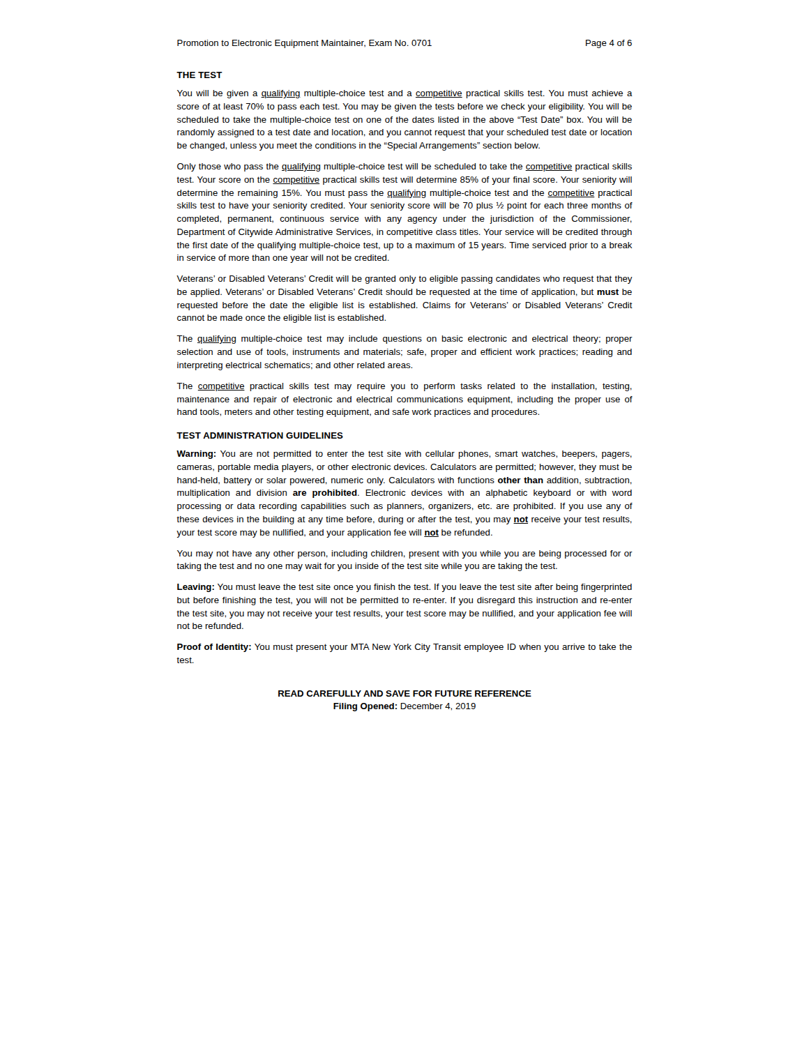Promotion to Electronic Equipment Maintainer, Exam No. 0701
Page 4 of 6
THE TEST
You will be given a qualifying multiple-choice test and a competitive practical skills test. You must achieve a score of at least 70% to pass each test. You may be given the tests before we check your eligibility. You will be scheduled to take the multiple-choice test on one of the dates listed in the above “Test Date” box. You will be randomly assigned to a test date and location, and you cannot request that your scheduled test date or location be changed, unless you meet the conditions in the “Special Arrangements” section below.
Only those who pass the qualifying multiple-choice test will be scheduled to take the competitive practical skills test. Your score on the competitive practical skills test will determine 85% of your final score. Your seniority will determine the remaining 15%. You must pass the qualifying multiple-choice test and the competitive practical skills test to have your seniority credited. Your seniority score will be 70 plus ½ point for each three months of completed, permanent, continuous service with any agency under the jurisdiction of the Commissioner, Department of Citywide Administrative Services, in competitive class titles. Your service will be credited through the first date of the qualifying multiple-choice test, up to a maximum of 15 years. Time serviced prior to a break in service of more than one year will not be credited.
Veterans’ or Disabled Veterans’ Credit will be granted only to eligible passing candidates who request that they be applied. Veterans’ or Disabled Veterans’ Credit should be requested at the time of application, but must be requested before the date the eligible list is established. Claims for Veterans’ or Disabled Veterans’ Credit cannot be made once the eligible list is established.
The qualifying multiple-choice test may include questions on basic electronic and electrical theory; proper selection and use of tools, instruments and materials; safe, proper and efficient work practices; reading and interpreting electrical schematics; and other related areas.
The competitive practical skills test may require you to perform tasks related to the installation, testing, maintenance and repair of electronic and electrical communications equipment, including the proper use of hand tools, meters and other testing equipment, and safe work practices and procedures.
TEST ADMINISTRATION GUIDELINES
Warning: You are not permitted to enter the test site with cellular phones, smart watches, beepers, pagers, cameras, portable media players, or other electronic devices. Calculators are permitted; however, they must be hand-held, battery or solar powered, numeric only. Calculators with functions other than addition, subtraction, multiplication and division are prohibited. Electronic devices with an alphabetic keyboard or with word processing or data recording capabilities such as planners, organizers, etc. are prohibited. If you use any of these devices in the building at any time before, during or after the test, you may not receive your test results, your test score may be nullified, and your application fee will not be refunded.
You may not have any other person, including children, present with you while you are being processed for or taking the test and no one may wait for you inside of the test site while you are taking the test.
Leaving: You must leave the test site once you finish the test. If you leave the test site after being fingerprinted but before finishing the test, you will not be permitted to re-enter. If you disregard this instruction and re-enter the test site, you may not receive your test results, your test score may be nullified, and your application fee will not be refunded.
Proof of Identity: You must present your MTA New York City Transit employee ID when you arrive to take the test.
READ CAREFULLY AND SAVE FOR FUTURE REFERENCE
Filing Opened: December 4, 2019